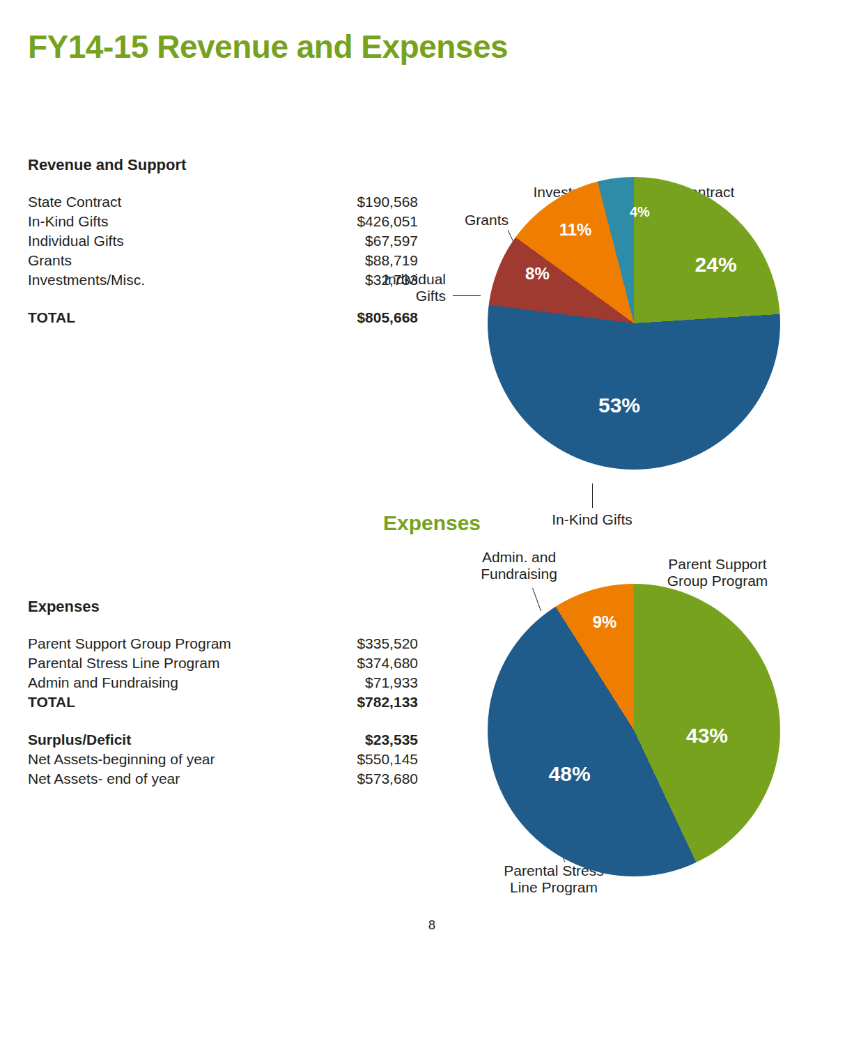FY14-15 Revenue and Expenses
Revenue and Support
| State Contract | $190,568 |
| In-Kind Gifts | $426,051 |
| Individual Gifts | $67,597 |
| Grants | $88,719 |
| Investments/Misc. | $32,733 |
| TOTAL | $805,668 |
Investments/
Misc.
Grants
Individual
Gifts
State Contract
In-Kind Gifts
4% 11% 8% 24% 53%
Expenses
Expenses
| Parent Support Group Program | $335,520 |
| Parental Stress Line Program | $374,680 |
| Admin and Fundraising | $71,933 |
| TOTAL | $782,133 |
| Surplus/Deficit | $23,535 |
| Net Assets-beginning of year | $550,145 |
| Net Assets- end of year | $573,680 |
Admin. and
Fundraising
Parent Support
Group Program
Parental Stress
Line Program
9% 43% 48%
8